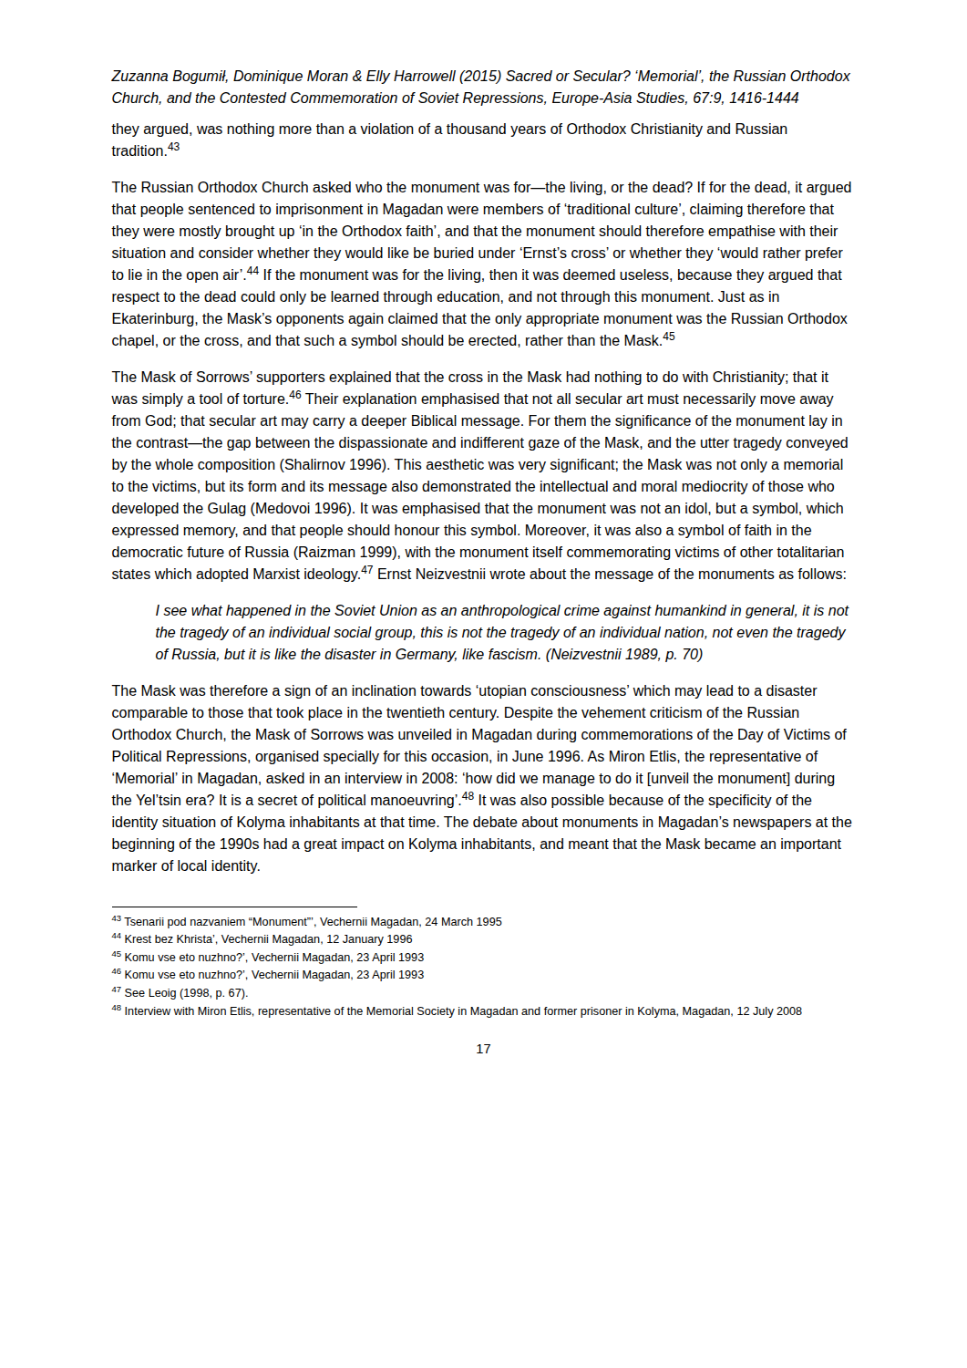Zuzanna Bogumił, Dominique Moran & Elly Harrowell (2015) Sacred or Secular? ‘Memorial’, the Russian Orthodox Church, and the Contested Commemoration of Soviet Repressions, Europe-Asia Studies, 67:9, 1416-1444
they argued, was nothing more than a violation of a thousand years of Orthodox Christianity and Russian tradition.43
The Russian Orthodox Church asked who the monument was for—the living, or the dead? If for the dead, it argued that people sentenced to imprisonment in Magadan were members of ‘traditional culture’, claiming therefore that they were mostly brought up ‘in the Orthodox faith’, and that the monument should therefore empathise with their situation and consider whether they would like be buried under ‘Ernst’s cross’ or whether they ‘would rather prefer to lie in the open air’.44 If the monument was for the living, then it was deemed useless, because they argued that respect to the dead could only be learned through education, and not through this monument. Just as in Ekaterinburg, the Mask’s opponents again claimed that the only appropriate monument was the Russian Orthodox chapel, or the cross, and that such a symbol should be erected, rather than the Mask.45
The Mask of Sorrows’ supporters explained that the cross in the Mask had nothing to do with Christianity; that it was simply a tool of torture.46 Their explanation emphasised that not all secular art must necessarily move away from God; that secular art may carry a deeper Biblical message. For them the significance of the monument lay in the contrast—the gap between the dispassionate and indifferent gaze of the Mask, and the utter tragedy conveyed by the whole composition (Shalirnov 1996). This aesthetic was very significant; the Mask was not only a memorial to the victims, but its form and its message also demonstrated the intellectual and moral mediocrity of those who developed the Gulag (Medovoi 1996). It was emphasised that the monument was not an idol, but a symbol, which expressed memory, and that people should honour this symbol. Moreover, it was also a symbol of faith in the democratic future of Russia (Raizman 1999), with the monument itself commemorating victims of other totalitarian states which adopted Marxist ideology.47 Ernst Neizvestnii wrote about the message of the monuments as follows:
I see what happened in the Soviet Union as an anthropological crime against humankind in general, it is not the tragedy of an individual social group, this is not the tragedy of an individual nation, not even the tragedy of Russia, but it is like the disaster in Germany, like fascism. (Neizvestnii 1989, p. 70)
The Mask was therefore a sign of an inclination towards ‘utopian consciousness’ which may lead to a disaster comparable to those that took place in the twentieth century. Despite the vehement criticism of the Russian Orthodox Church, the Mask of Sorrows was unveiled in Magadan during commemorations of the Day of Victims of Political Repressions, organised specially for this occasion, in June 1996. As Miron Etlis, the representative of ‘Memorial’ in Magadan, asked in an interview in 2008: ‘how did we manage to do it [unveil the monument] during the Yel’tsin era? It is a secret of political manoeuvring’.48 It was also possible because of the specificity of the identity situation of Kolyma inhabitants at that time. The debate about monuments in Magadan’s newspapers at the beginning of the 1990s had a great impact on Kolyma inhabitants, and meant that the Mask became an important marker of local identity.
43 Tsenarii pod nazvaniem “Monument”’, Vechernii Magadan, 24 March 1995
44 Krest bez Khrista’, Vechernii Magadan, 12 January 1996
45 Komu vse eto nuzhno?’, Vechernii Magadan, 23 April 1993
46 Komu vse eto nuzhno?’, Vechernii Magadan, 23 April 1993
47 See Leoig (1998, p. 67).
48 Interview with Miron Etlis, representative of the Memorial Society in Magadan and former prisoner in Kolyma, Magadan, 12 July 2008
17